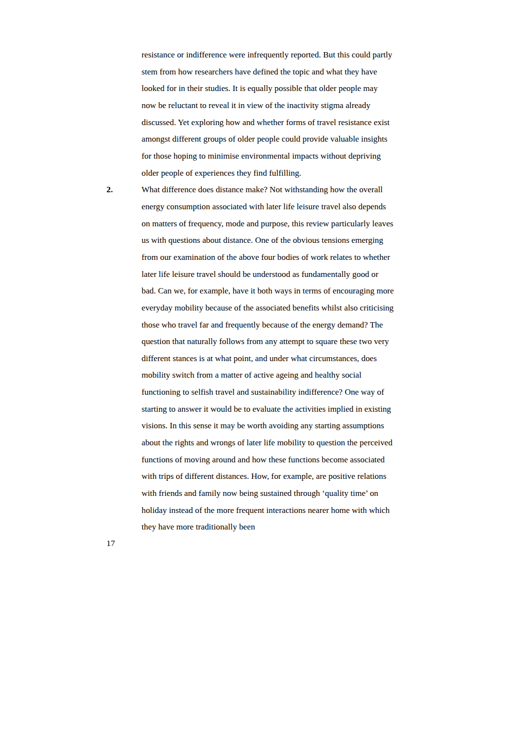resistance or indifference were infrequently reported. But this could partly stem from how researchers have defined the topic and what they have looked for in their studies. It is equally possible that older people may now be reluctant to reveal it in view of the inactivity stigma already discussed. Yet exploring how and whether forms of travel resistance exist amongst different groups of older people could provide valuable insights for those hoping to minimise environmental impacts without depriving older people of experiences they find fulfilling.
2.
What difference does distance make? Not withstanding how the overall energy consumption associated with later life leisure travel also depends on matters of frequency, mode and purpose, this review particularly leaves us with questions about distance. One of the obvious tensions emerging from our examination of the above four bodies of work relates to whether later life leisure travel should be understood as fundamentally good or bad. Can we, for example, have it both ways in terms of encouraging more everyday mobility because of the associated benefits whilst also criticising those who travel far and frequently because of the energy demand? The question that naturally follows from any attempt to square these two very different stances is at what point, and under what circumstances, does mobility switch from a matter of active ageing and healthy social functioning to selfish travel and sustainability indifference? One way of starting to answer it would be to evaluate the activities implied in existing visions. In this sense it may be worth avoiding any starting assumptions about the rights and wrongs of later life mobility to question the perceived functions of moving around and how these functions become associated with trips of different distances. How, for example, are positive relations with friends and family now being sustained through ‘quality time’ on holiday instead of the more frequent interactions nearer home with which they have more traditionally been
17